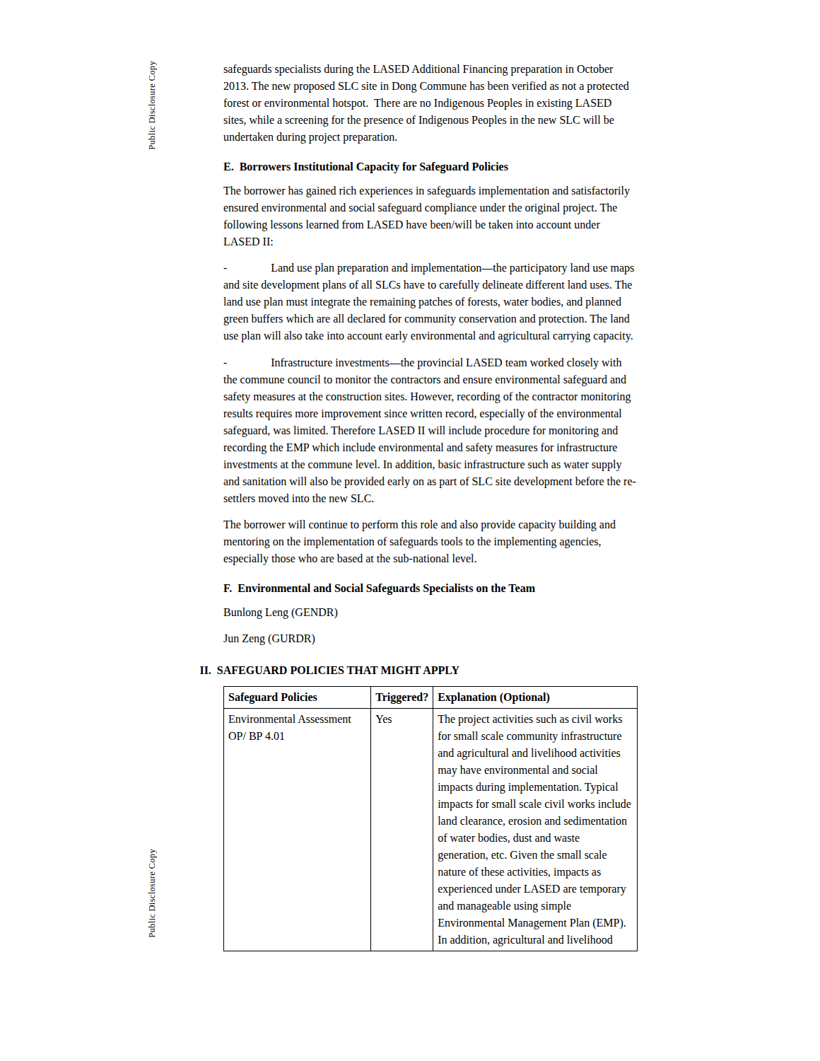Public Disclosure Copy
Public Disclosure Copy
safeguards specialists during the LASED Additional Financing preparation in October 2013. The new proposed SLC site in Dong Commune has been verified as not a protected forest or environmental hotspot. There are no Indigenous Peoples in existing LASED sites, while a screening for the presence of Indigenous Peoples in the new SLC will be undertaken during project preparation.
E. Borrowers Institutional Capacity for Safeguard Policies
The borrower has gained rich experiences in safeguards implementation and satisfactorily ensured environmental and social safeguard compliance under the original project. The following lessons learned from LASED have been/will be taken into account under LASED II:
-Land use plan preparation and implementation—the participatory land use maps and site development plans of all SLCs have to carefully delineate different land uses. The land use plan must integrate the remaining patches of forests, water bodies, and planned green buffers which are all declared for community conservation and protection. The land use plan will also take into account early environmental and agricultural carrying capacity.
-Infrastructure investments—the provincial LASED team worked closely with the commune council to monitor the contractors and ensure environmental safeguard and safety measures at the construction sites. However, recording of the contractor monitoring results requires more improvement since written record, especially of the environmental safeguard, was limited. Therefore LASED II will include procedure for monitoring and recording the EMP which include environmental and safety measures for infrastructure investments at the commune level. In addition, basic infrastructure such as water supply and sanitation will also be provided early on as part of SLC site development before the re-settlers moved into the new SLC.
The borrower will continue to perform this role and also provide capacity building and mentoring on the implementation of safeguards tools to the implementing agencies, especially those who are based at the sub-national level.
F. Environmental and Social Safeguards Specialists on the Team
Bunlong Leng (GENDR)
Jun Zeng (GURDR)
II. SAFEGUARD POLICIES THAT MIGHT APPLY
| Safeguard Policies | Triggered? | Explanation (Optional) |
| --- | --- | --- |
| Environmental Assessment OP/ BP 4.01 | Yes | The project activities such as civil works for small scale community infrastructure and agricultural and livelihood activities may have environmental and social impacts during implementation. Typical impacts for small scale civil works include land clearance, erosion and sedimentation of water bodies, dust and waste generation, etc. Given the small scale nature of these activities, impacts as experienced under LASED are temporary and manageable using simple Environmental Management Plan (EMP). In addition, agricultural and livelihood |